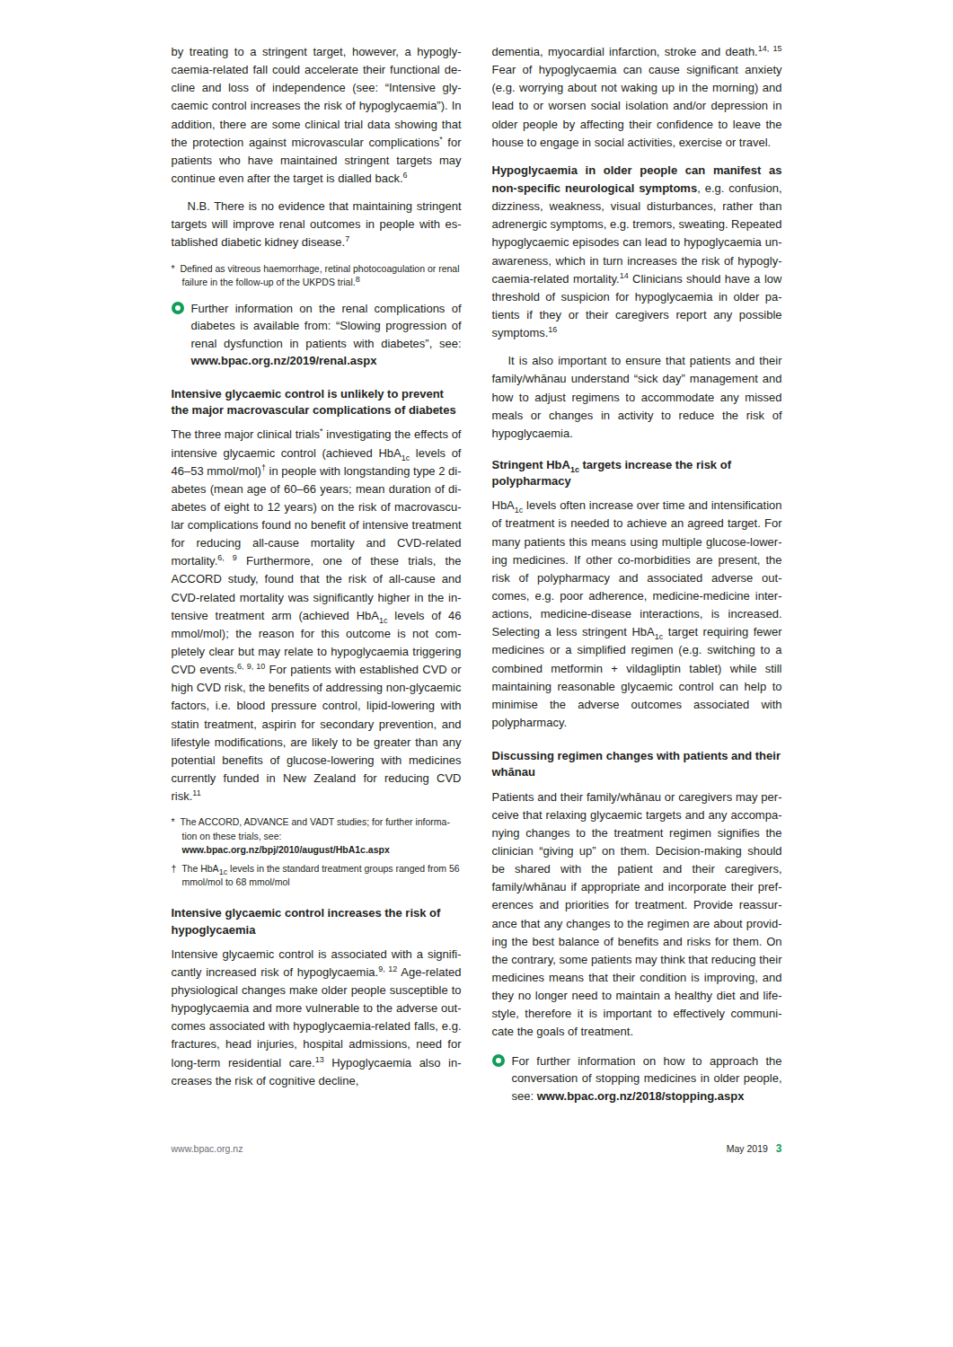by treating to a stringent target, however, a hypoglycaemia-related fall could accelerate their functional decline and loss of independence (see: “Intensive glycaemic control increases the risk of hypoglycaemia”). In addition, there are some clinical trial data showing that the protection against microvascular complications* for patients who have maintained stringent targets may continue even after the target is dialled back.6
N.B. There is no evidence that maintaining stringent targets will improve renal outcomes in people with established diabetic kidney disease.7
* Defined as vitreous haemorrhage, retinal photocoagulation or renal failure in the follow-up of the UKPDS trial.8
Further information on the renal complications of diabetes is available from: “Slowing progression of renal dysfunction in patients with diabetes”, see: www.bpac.org.nz/2019/renal.aspx
Intensive glycaemic control is unlikely to prevent the major macrovascular complications of diabetes
The three major clinical trials* investigating the effects of intensive glycaemic control (achieved HbA1c levels of 46–53 mmol/mol)† in people with longstanding type 2 diabetes (mean age of 60–66 years; mean duration of diabetes of eight to 12 years) on the risk of macrovascular complications found no benefit of intensive treatment for reducing all-cause mortality and CVD-related mortality.6, 9 Furthermore, one of these trials, the ACCORD study, found that the risk of all-cause and CVD-related mortality was significantly higher in the intensive treatment arm (achieved HbA1c levels of 46 mmol/mol); the reason for this outcome is not completely clear but may relate to hypoglycaemia triggering CVD events.6, 9, 10 For patients with established CVD or high CVD risk, the benefits of addressing non-glycaemic factors, i.e. blood pressure control, lipid-lowering with statin treatment, aspirin for secondary prevention, and lifestyle modifications, are likely to be greater than any potential benefits of glucose-lowering with medicines currently funded in New Zealand for reducing CVD risk.11
* The ACCORD, ADVANCE and VADT studies; for further information on these trials, see: www.bpac.org.nz/bpj/2010/august/HbA1c.aspx
† The HbA1c levels in the standard treatment groups ranged from 56 mmol/mol to 68 mmol/mol
Intensive glycaemic control increases the risk of hypoglycaemia
Intensive glycaemic control is associated with a significantly increased risk of hypoglycaemia.9, 12 Age-related physiological changes make older people susceptible to hypoglycaemia and more vulnerable to the adverse outcomes associated with hypoglycaemia-related falls, e.g. fractures, head injuries, hospital admissions, need for long-term residential care.13 Hypoglycaemia also increases the risk of cognitive decline,
dementia, myocardial infarction, stroke and death.14, 15 Fear of hypoglycaemia can cause significant anxiety (e.g. worrying about not waking up in the morning) and lead to or worsen social isolation and/or depression in older people by affecting their confidence to leave the house to engage in social activities, exercise or travel.
Hypoglycaemia in older people can manifest as non-specific neurological symptoms, e.g. confusion, dizziness, weakness, visual disturbances, rather than adrenergic symptoms, e.g. tremors, sweating. Repeated hypoglycaemic episodes can lead to hypoglycaemia unawareness, which in turn increases the risk of hypoglycaemia-related mortality.14 Clinicians should have a low threshold of suspicion for hypoglycaemia in older patients if they or their caregivers report any possible symptoms.16
It is also important to ensure that patients and their family/whānau understand “sick day” management and how to adjust regimens to accommodate any missed meals or changes in activity to reduce the risk of hypoglycaemia.
Stringent HbA1c targets increase the risk of polypharmacy
HbA1c levels often increase over time and intensification of treatment is needed to achieve an agreed target. For many patients this means using multiple glucose-lowering medicines. If other co-morbidities are present, the risk of polypharmacy and associated adverse outcomes, e.g. poor adherence, medicine-medicine interactions, medicine-disease interactions, is increased. Selecting a less stringent HbA1c target requiring fewer medicines or a simplified regimen (e.g. switching to a combined metformin + vildagliptin tablet) while still maintaining reasonable glycaemic control can help to minimise the adverse outcomes associated with polypharmacy.
Discussing regimen changes with patients and their whānau
Patients and their family/whānau or caregivers may perceive that relaxing glycaemic targets and any accompanying changes to the treatment regimen signifies the clinician “giving up” on them. Decision-making should be shared with the patient and their caregivers, family/whānau if appropriate and incorporate their preferences and priorities for treatment. Provide reassurance that any changes to the regimen are about providing the best balance of benefits and risks for them. On the contrary, some patients may think that reducing their medicines means that their condition is improving, and they no longer need to maintain a healthy diet and lifestyle, therefore it is important to effectively communicate the goals of treatment.
For further information on how to approach the conversation of stopping medicines in older people, see: www.bpac.org.nz/2018/stopping.aspx
www.bpac.org.nz
May 2019 3